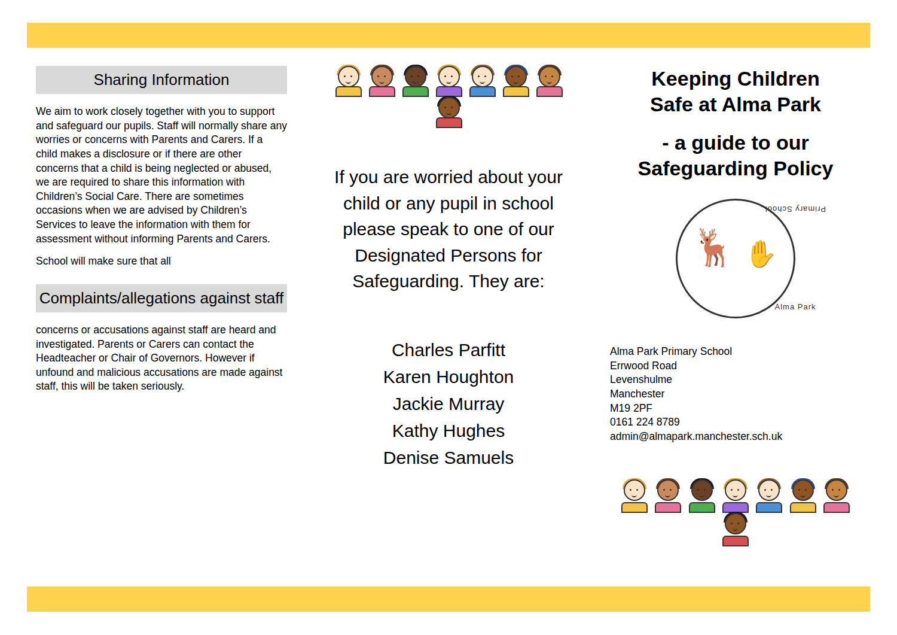Sharing Information
We aim to work closely together with you to support and safeguard our pupils. Staff will normally share any worries or concerns with Parents and Carers. If a child makes a disclosure or if there are other concerns that a child is being neglected or abused, we are required to share this information with Children’s Social Care. There are sometimes occasions when we are advised by Children’s Services to leave the information with them for assessment without informing Parents and Carers.
School will make sure that all
Complaints/allegations against staff
concerns or accusations against staff are heard and investigated. Parents or Carers can contact the Headteacher or Chair of Governors. However if unfound and malicious accusations are made against staff, this will be taken seriously.
If you are worried about your child or any pupil in school please speak to one of our Designated Persons for Safeguarding. They are:
Charles Parfitt
Karen Houghton
Jackie Murray
Kathy Hughes
Denise Samuels
Keeping Children
Safe at Alma Park - a guide to our
Safeguarding Policy
Primary School Alma Park 🦌 ✋
Alma Park Primary School
Errwood Road
Levenshulme
Manchester
M19 2PF
0161 224 8789
admin@almapark.manchester.sch.uk